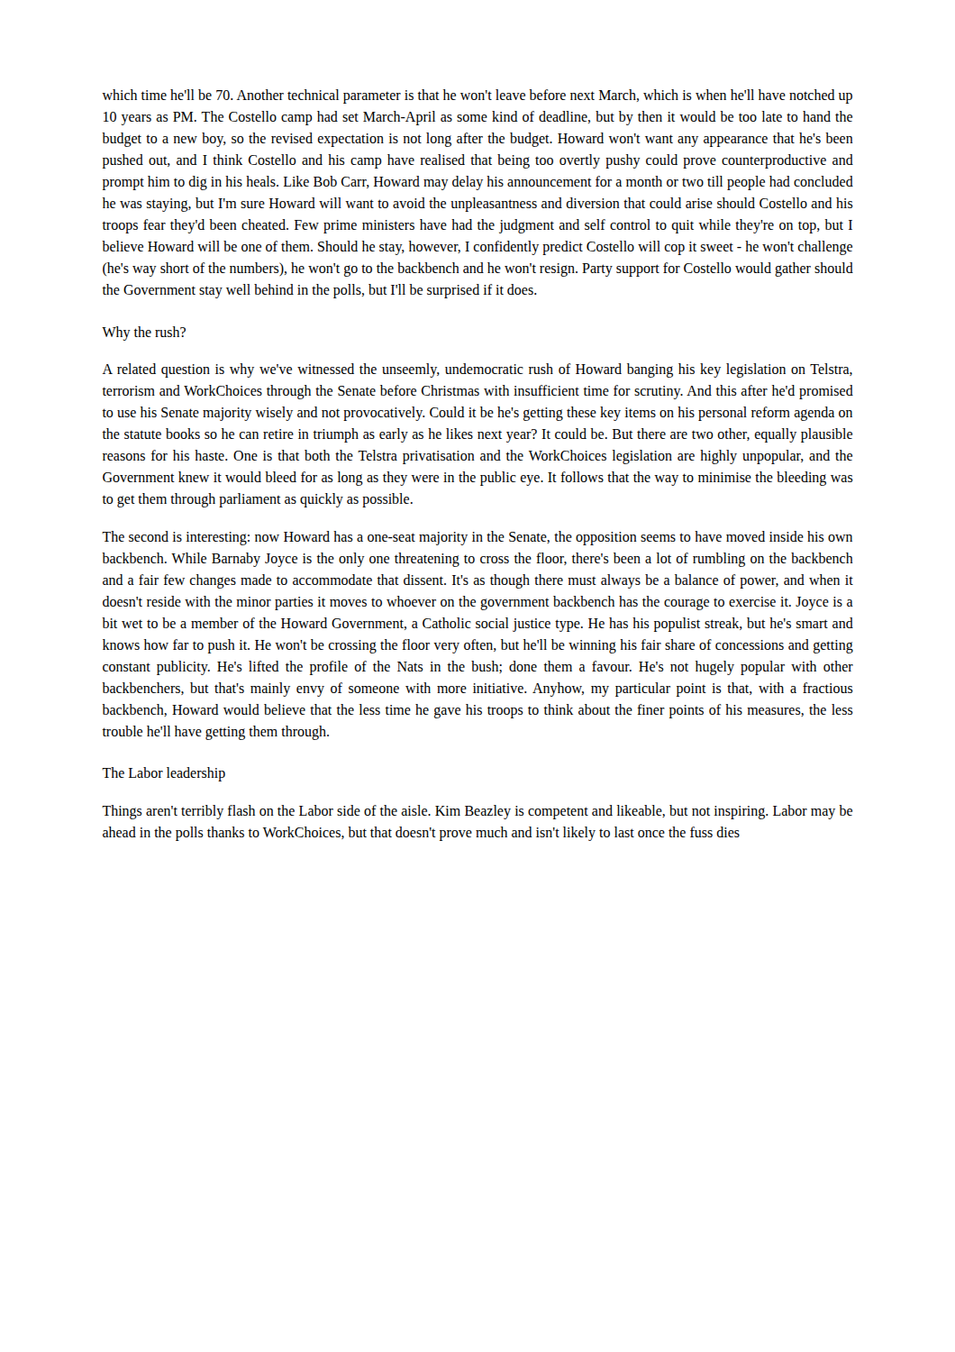which time he'll be 70. Another technical parameter is that he won't leave before next March, which is when he'll have notched up 10 years as PM. The Costello camp had set March-April as some kind of deadline, but by then it would be too late to hand the budget to a new boy, so the revised expectation is not long after the budget. Howard won't want any appearance that he's been pushed out, and I think Costello and his camp have realised that being too overtly pushy could prove counterproductive and prompt him to dig in his heals. Like Bob Carr, Howard may delay his announcement for a month or two till people had concluded he was staying, but I'm sure Howard will want to avoid the unpleasantness and diversion that could arise should Costello and his troops fear they'd been cheated. Few prime ministers have had the judgment and self control to quit while they're on top, but I believe Howard will be one of them. Should he stay, however, I confidently predict Costello will cop it sweet - he won't challenge (he's way short of the numbers), he won't go to the backbench and he won't resign. Party support for Costello would gather should the Government stay well behind in the polls, but I'll be surprised if it does.
Why the rush?
A related question is why we've witnessed the unseemly, undemocratic rush of Howard banging his key legislation on Telstra, terrorism and WorkChoices through the Senate before Christmas with insufficient time for scrutiny. And this after he'd promised to use his Senate majority wisely and not provocatively. Could it be he's getting these key items on his personal reform agenda on the statute books so he can retire in triumph as early as he likes next year? It could be. But there are two other, equally plausible reasons for his haste. One is that both the Telstra privatisation and the WorkChoices legislation are highly unpopular, and the Government knew it would bleed for as long as they were in the public eye. It follows that the way to minimise the bleeding was to get them through parliament as quickly as possible.
The second is interesting: now Howard has a one-seat majority in the Senate, the opposition seems to have moved inside his own backbench. While Barnaby Joyce is the only one threatening to cross the floor, there's been a lot of rumbling on the backbench and a fair few changes made to accommodate that dissent. It's as though there must always be a balance of power, and when it doesn't reside with the minor parties it moves to whoever on the government backbench has the courage to exercise it. Joyce is a bit wet to be a member of the Howard Government, a Catholic social justice type. He has his populist streak, but he's smart and knows how far to push it. He won't be crossing the floor very often, but he'll be winning his fair share of concessions and getting constant publicity. He's lifted the profile of the Nats in the bush; done them a favour. He's not hugely popular with other backbenchers, but that's mainly envy of someone with more initiative. Anyhow, my particular point is that, with a fractious backbench, Howard would believe that the less time he gave his troops to think about the finer points of his measures, the less trouble he'll have getting them through.
The Labor leadership
Things aren't terribly flash on the Labor side of the aisle. Kim Beazley is competent and likeable, but not inspiring. Labor may be ahead in the polls thanks to WorkChoices, but that doesn't prove much and isn't likely to last once the fuss dies